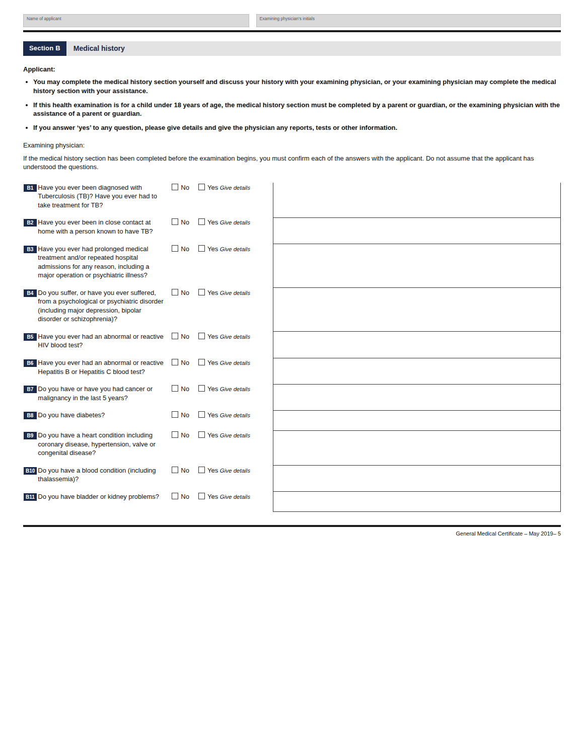Name of applicant
Examining physician's initials
Section B
Medical history
Applicant:
You may complete the medical history section yourself and discuss your history with your examining physician, or your examining physician may complete the medical history section with your assistance.
If this health examination is for a child under 18 years of age, the medical history section must be completed by a parent or guardian, or the examining physician with the assistance of a parent or guardian.
If you answer ‘yes’ to any question, please give details and give the physician any reports, tests or other information.
Examining physician:
If the medical history section has been completed before the examination begins, you must confirm each of the answers with the applicant. Do not assume that the applicant has understood the questions.
| B1 | Have you ever been diagnosed with Tuberculosis (TB)? Have you ever had to take treatment for TB? | No Yes Give details | |
| B2 | Have you ever been in close contact at home with a person known to have TB? | No Yes Give details | |
| B3 | Have you ever had prolonged medical treatment and/or repeated hospital admissions for any reason, including a major operation or psychiatric illness? | No Yes Give details | |
| B4 | Do you suffer, or have you ever suffered, from a psychological or psychiatric disorder (including major depression, bipolar disorder or schizophrenia)? | No Yes Give details | |
| B5 | Have you ever had an abnormal or reactive HIV blood test? | No Yes Give details | |
| B6 | Have you ever had an abnormal or reactive Hepatitis B or Hepatitis C blood test? | No Yes Give details | |
| B7 | Do you have or have you had cancer or malignancy in the last 5 years? | No Yes Give details | |
| B8 | Do you have diabetes? | No Yes Give details | |
| B9 | Do you have a heart condition including coronary disease, hypertension, valve or congenital disease? | No Yes Give details | |
| B10 | Do you have a blood condition (including thalassemia)? | No Yes Give details | |
| B11 | Do you have bladder or kidney problems? | No Yes Give details | |
General Medical Certificate – May 2019– 5